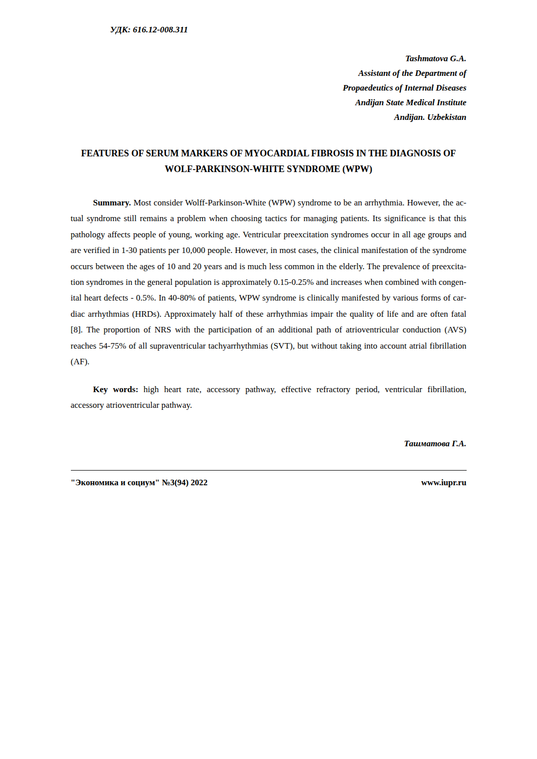УДК: 616.12-008.311
Tashmatova G.A. Assistant of the Department of Propaedeutics of Internal Diseases Andijan State Medical Institute Andijan. Uzbekistan
Features of serum markers of myocardial fibrosis in the diagnosis of Wolf-Parkinson-White syndrome (WPW)
Summary. Most consider Wolff-Parkinson-White (WPW) syndrome to be an arrhythmia. However, the actual syndrome still remains a problem when choosing tactics for managing patients. Its significance is that this pathology affects people of young, working age. Ventricular preexcitation syndromes occur in all age groups and are verified in 1-30 patients per 10,000 people. However, in most cases, the clinical manifestation of the syndrome occurs between the ages of 10 and 20 years and is much less common in the elderly. The prevalence of preexcitation syndromes in the general population is approximately 0.15-0.25% and increases when combined with congenital heart defects - 0.5%. In 40-80% of patients, WPW syndrome is clinically manifested by various forms of cardiac arrhythmias (HRDs). Approximately half of these arrhythmias impair the quality of life and are often fatal [8]. The proportion of NRS with the participation of an additional path of atrioventricular conduction (AVS) reaches 54-75% of all supraventricular tachyarrhythmias (SVT), but without taking into account atrial fibrillation (AF).
Key words: high heart rate, accessory pathway, effective refractory period, ventricular fibrillation, accessory atrioventricular pathway.
Ташматова Г.А.
"Экономика и социум" №3(94) 2022 www.iupr.ru